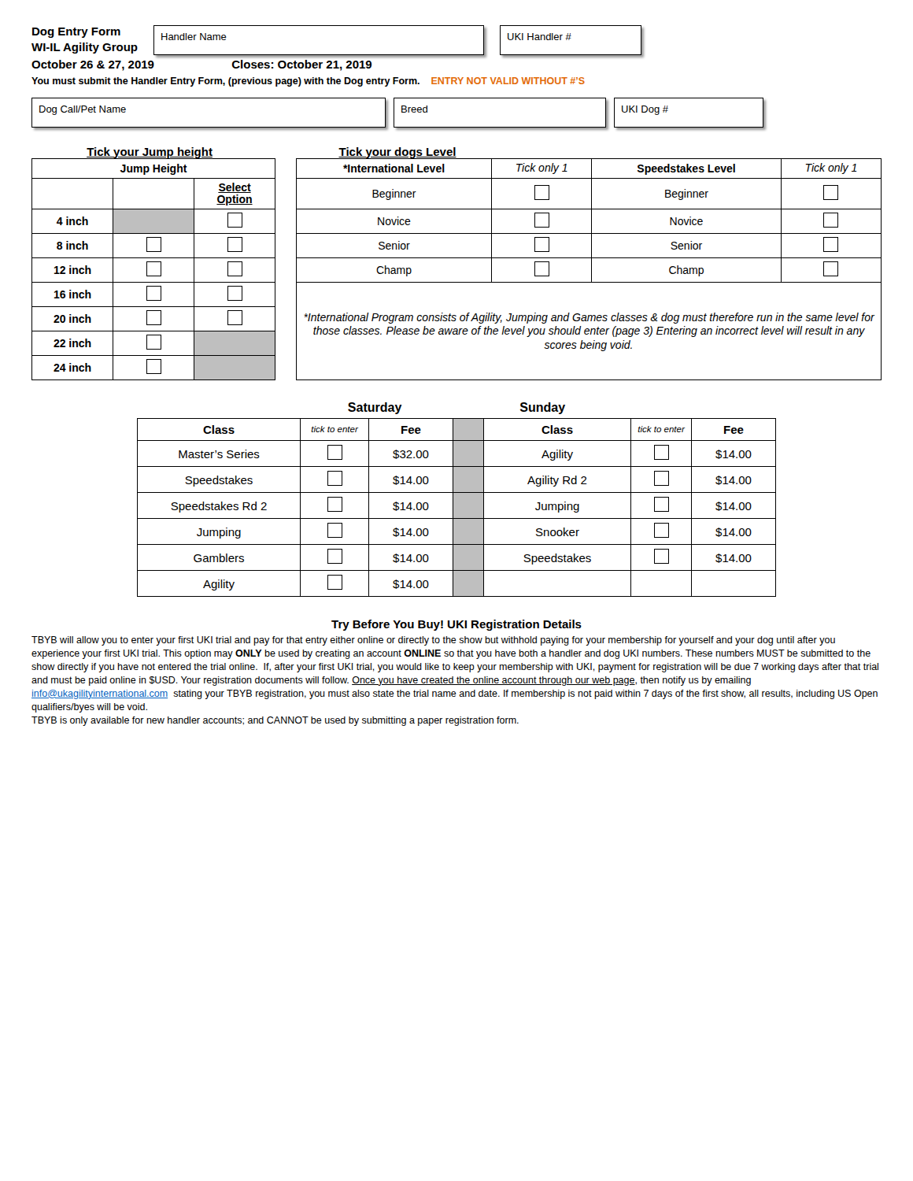Dog Entry Form
WI-IL Agility Group
Handler Name
UKI Handler #
October 26 & 27, 2019 Closes: October 21, 2019
You must submit the Handler Entry Form, (previous page) with the Dog entry Form. ENTRY NOT VALID WITHOUT #’S
Dog Call/Pet Name
Breed
UKI Dog #
Tick your Jump height
Tick your dogs Level
| Jump Height | | *International Level | Tick only 1 | Speedstakes Level | Tick only 1 |
| | | Select Option | | Beginner | | Beginner | |
| 4 inch | | | | Novice | | Novice | |
| 8 inch | | | | Senior | | Senior | |
| 12 inch | | | | Champ | | Champ | |
| 16 inch | | | | * International Program consists of Agility, Jumping and Games classes & dog must therefore run in the same level for those classes. Please be aware of the level you should enter (page 3) Entering an incorrect level will result in any scores being void. |
| 20 inch | | | |
| 22 inch | | | |
| 24 inch | | | |
Saturday
Sunday
| Class | tick to enter | Fee | | Class | tick to enter | Fee |
| Master’s Series | | $32.00 | | Agility | | $14.00 |
| Speedstakes | | $14.00 | | Agility Rd 2 | | $14.00 |
| Speedstakes Rd 2 | | $14.00 | | Jumping | | $14.00 |
| Jumping | | $14.00 | | Snooker | | $14.00 |
| Gamblers | | $14.00 | | Speedstakes | | $14.00 |
| Agility | | $14.00 | | | | |
Try Before You Buy! UKI Registration Details
TBYB will allow you to enter your first UKI trial and pay for that entry either online or directly to the show but withhold paying for your membership for yourself and your dog until after you experience your first UKI trial. This option may ONLY be used by creating an account ONLINE so that you have both a handler and dog UKI numbers. These numbers MUST be submitted to the show directly if you have not entered the trial online. If, after your first UKI trial, you would like to keep your membership with UKI, payment for registration will be due 7 working days after that trial and must be paid online in $USD. Your registration documents will follow. Once you have created the online account through our web page, then notify us by emailing info@ukagilityinternational.com stating your TBYB registration, you must also state the trial name and date. If membership is not paid within 7 days of the first show, all results, including US Open qualifiers/byes will be void.
TBYB is only available for new handler accounts; and CANNOT be used by submitting a paper registration form.